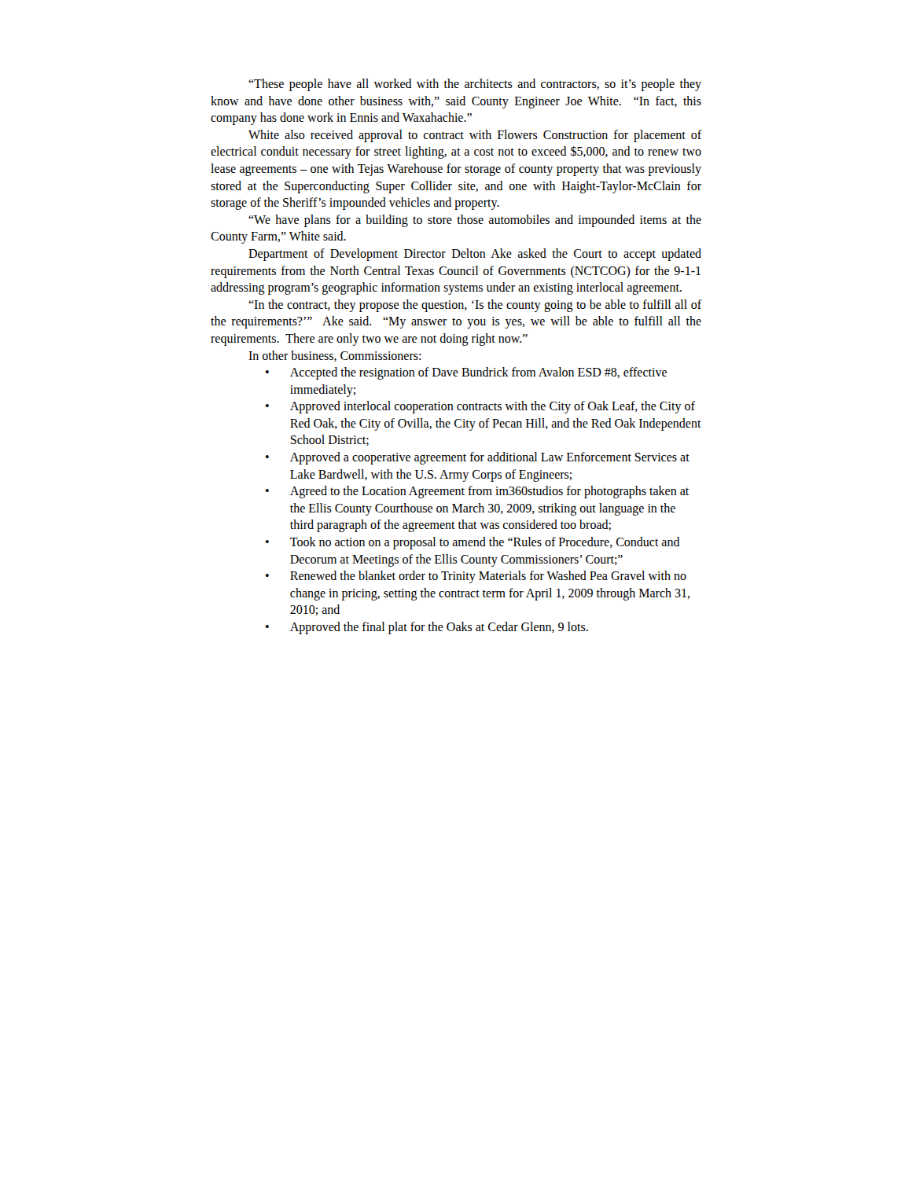“These people have all worked with the architects and contractors, so it’s people they know and have done other business with,” said County Engineer Joe White. “In fact, this company has done work in Ennis and Waxahachie.”
White also received approval to contract with Flowers Construction for placement of electrical conduit necessary for street lighting, at a cost not to exceed $5,000, and to renew two lease agreements – one with Tejas Warehouse for storage of county property that was previously stored at the Superconducting Super Collider site, and one with Haight-Taylor-McClain for storage of the Sheriff’s impounded vehicles and property.
“We have plans for a building to store those automobiles and impounded items at the County Farm,” White said.
Department of Development Director Delton Ake asked the Court to accept updated requirements from the North Central Texas Council of Governments (NCTCOG) for the 9-1-1 addressing program’s geographic information systems under an existing interlocal agreement.
“In the contract, they propose the question, ‘Is the county going to be able to fulfill all of the requirements?’” Ake said. “My answer to you is yes, we will be able to fulfill all the requirements. There are only two we are not doing right now.”
In other business, Commissioners:
Accepted the resignation of Dave Bundrick from Avalon ESD #8, effective immediately;
Approved interlocal cooperation contracts with the City of Oak Leaf, the City of Red Oak, the City of Ovilla, the City of Pecan Hill, and the Red Oak Independent School District;
Approved a cooperative agreement for additional Law Enforcement Services at Lake Bardwell, with the U.S. Army Corps of Engineers;
Agreed to the Location Agreement from im360studios for photographs taken at the Ellis County Courthouse on March 30, 2009, striking out language in the third paragraph of the agreement that was considered too broad;
Took no action on a proposal to amend the “Rules of Procedure, Conduct and Decorum at Meetings of the Ellis County Commissioners’ Court;”
Renewed the blanket order to Trinity Materials for Washed Pea Gravel with no change in pricing, setting the contract term for April 1, 2009 through March 31, 2010; and
Approved the final plat for the Oaks at Cedar Glenn, 9 lots.